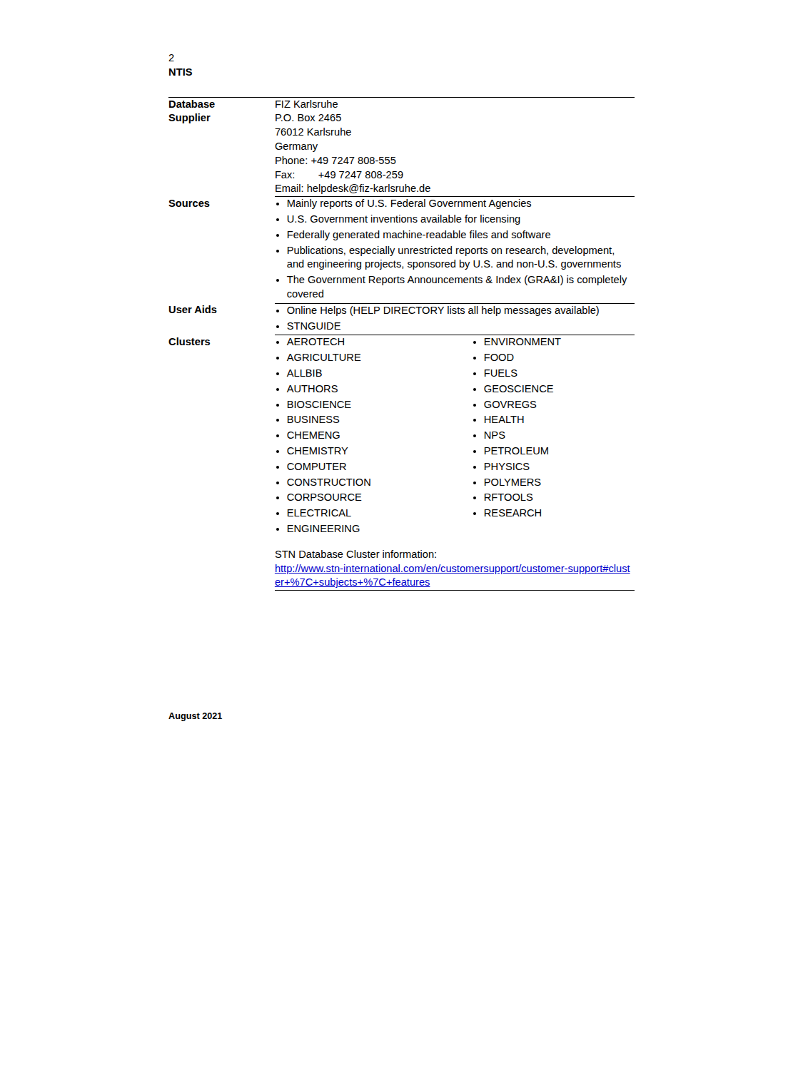2
NTIS
| Database Supplier | FIZ Karlsruhe P.O. Box 2465 76012 Karlsruhe Germany Phone: +49 7247 808-555 Fax: +49 7247 808-259 Email: helpdesk@fiz-karlsruhe.de |
| Sources | Mainly reports of U.S. Federal Government Agencies U.S. Government inventions available for licensing Federally generated machine-readable files and software Publications, especially unrestricted reports on research, development, and engineering projects, sponsored by U.S. and non-U.S. governments The Government Reports Announcements & Index (GRA&I) is completely covered |
| User Aids | Online Helps (HELP DIRECTORY lists all help messages available) STNGUIDE |
| Clusters | AEROTECH AGRICULTURE ALLBIB AUTHORS BIOSCIENCE BUSINESS CHEMENG CHEMISTRY COMPUTER CONSTRUCTION CORPSOURCE ELECTRICAL ENGINEERING ENVIRONMENT FOOD FUELS GEOSCIENCE GOVREGS HEALTH NPS PETROLEUM PHYSICS POLYMERS RFTOOLS RESEARCH STN Database Cluster information: http://www.stn-international.com/en/customersupport/customer-support#cluster+%7C+subjects+%7C+features |
August 2021